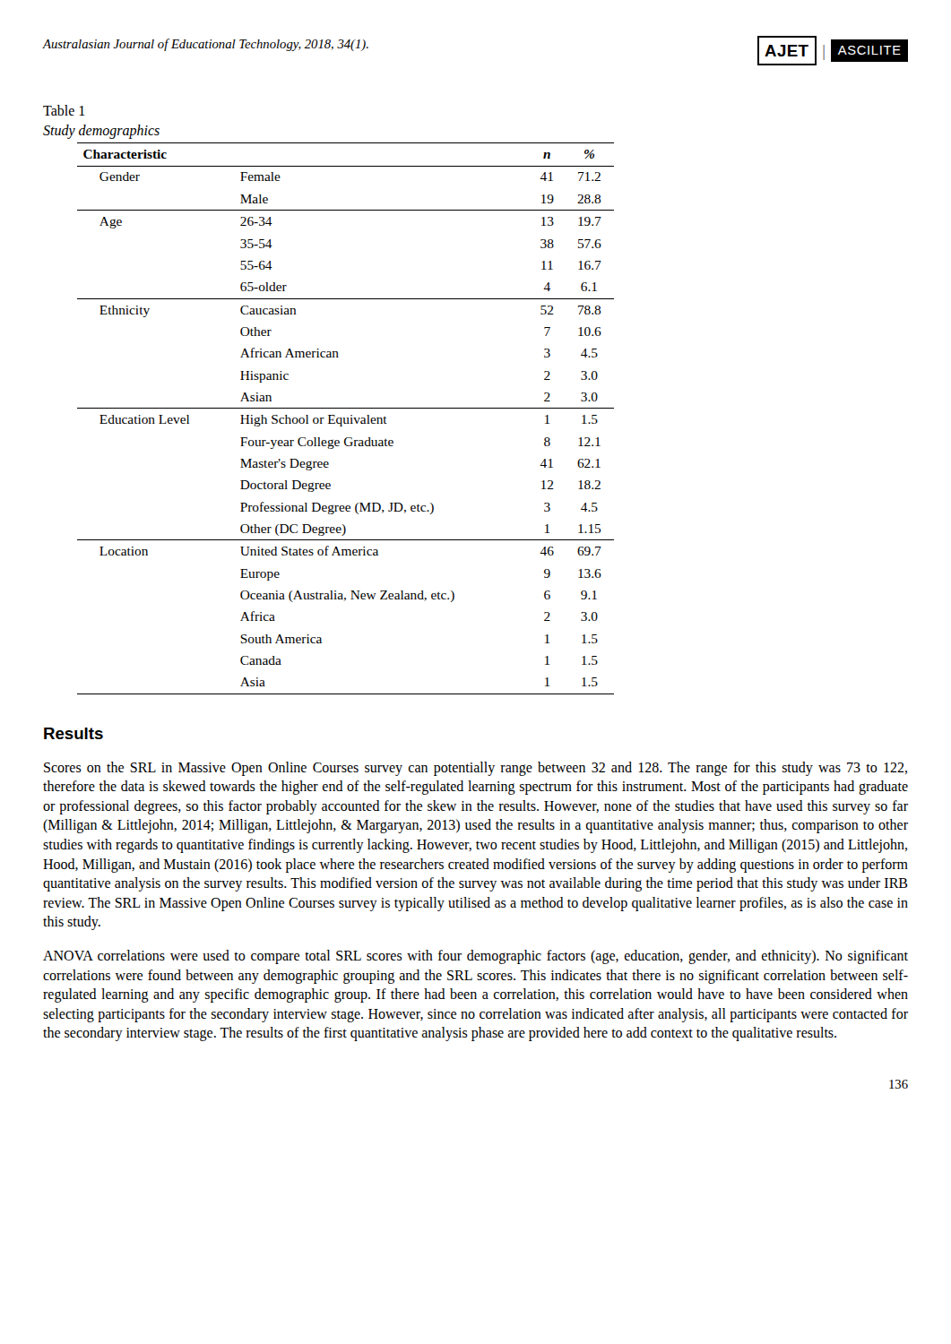Australasian Journal of Educational Technology, 2018, 34(1).
AJET | ASCILITE
Table 1 Study demographics
| Characteristic | n | % |
| --- | --- | --- |
| Gender | Female | 41 | 71.2 |
| | Male | 19 | 28.8 |
| Age | 26-34 | 13 | 19.7 |
| | 35-54 | 38 | 57.6 |
| | 55-64 | 11 | 16.7 |
| | 65-older | 4 | 6.1 |
| Ethnicity | Caucasian | 52 | 78.8 |
| | Other | 7 | 10.6 |
| | African American | 3 | 4.5 |
| | Hispanic | 2 | 3.0 |
| | Asian | 2 | 3.0 |
| Education Level | High School or Equivalent | 1 | 1.5 |
| | Four-year College Graduate | 8 | 12.1 |
| | Master's Degree | 41 | 62.1 |
| | Doctoral Degree | 12 | 18.2 |
| | Professional Degree (MD, JD, etc.) | 3 | 4.5 |
| | Other (DC Degree) | 1 | 1.15 |
| Location | United States of America | 46 | 69.7 |
| | Europe | 9 | 13.6 |
| | Oceania (Australia, New Zealand, etc.) | 6 | 9.1 |
| | Africa | 2 | 3.0 |
| | South America | 1 | 1.5 |
| | Canada | 1 | 1.5 |
| | Asia | 1 | 1.5 |
Results
Scores on the SRL in Massive Open Online Courses survey can potentially range between 32 and 128. The range for this study was 73 to 122, therefore the data is skewed towards the higher end of the self-regulated learning spectrum for this instrument. Most of the participants had graduate or professional degrees, so this factor probably accounted for the skew in the results. However, none of the studies that have used this survey so far (Milligan & Littlejohn, 2014; Milligan, Littlejohn, & Margaryan, 2013) used the results in a quantitative analysis manner; thus, comparison to other studies with regards to quantitative findings is currently lacking. However, two recent studies by Hood, Littlejohn, and Milligan (2015) and Littlejohn, Hood, Milligan, and Mustain (2016) took place where the researchers created modified versions of the survey by adding questions in order to perform quantitative analysis on the survey results. This modified version of the survey was not available during the time period that this study was under IRB review. The SRL in Massive Open Online Courses survey is typically utilised as a method to develop qualitative learner profiles, as is also the case in this study.
ANOVA correlations were used to compare total SRL scores with four demographic factors (age, education, gender, and ethnicity). No significant correlations were found between any demographic grouping and the SRL scores. This indicates that there is no significant correlation between self-regulated learning and any specific demographic group. If there had been a correlation, this correlation would have to have been considered when selecting participants for the secondary interview stage. However, since no correlation was indicated after analysis, all participants were contacted for the secondary interview stage. The results of the first quantitative analysis phase are provided here to add context to the qualitative results.
136